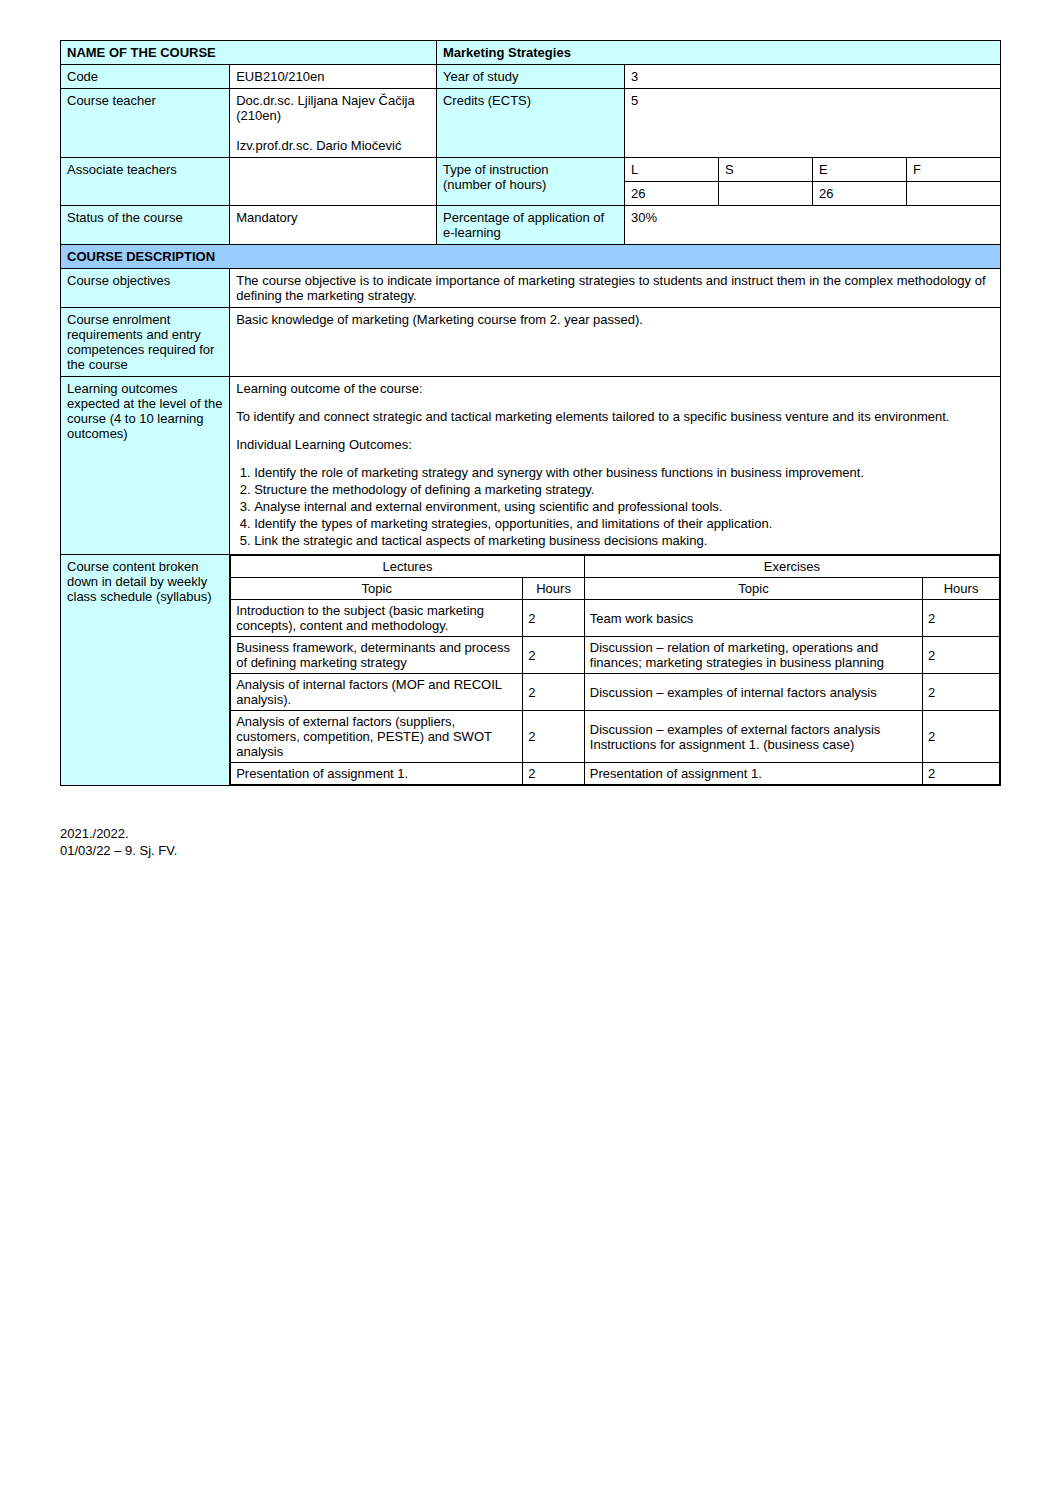| NAME OF THE COURSE | Marketing Strategies |
| Code | EUB210/210en | Year of study | 3 |
| Course teacher | Doc.dr.sc. Ljiljana Najev Čačija (210en) Izv.prof.dr.sc. Dario Miočević | Credits (ECTS) | 5 |
| Associate teachers | | Type of instruction (number of hours) | L | S | E | F |
| 26 | | 26 | |
| Status of the course | Mandatory | Percentage of application of e-learning | 30% |
| COURSE DESCRIPTION |
| Course objectives | The course objective is to indicate importance of marketing strategies to students and instruct them in the complex methodology of defining the marketing strategy. |
| Course enrolment requirements and entry competences required for the course | Basic knowledge of marketing (Marketing course from 2. year passed). |
| Learning outcomes expected at the level of the course (4 to 10 learning outcomes) | Learning outcome of the course: To identify and connect strategic and tactical marketing elements tailored to a specific business venture and its environment. Individual Learning Outcomes: Identify the role of marketing strategy and synergy with other business functions in business improvement. Structure the methodology of defining a marketing strategy. Analyse internal and external environment, using scientific and professional tools. Identify the types of marketing strategies, opportunities, and limitations of their application. Link the strategic and tactical aspects of marketing business decisions making. |
| Course content broken down in detail by weekly class schedule (syllabus) | / Lectures / Exercises / / --- / --- / / Topic / Hours / Topic / Hours / / Introduction to the subject (basic marketing concepts), content and methodology. / 2 / Team work basics / 2 / / Business framework, determinants and process of defining marketing strategy / 2 / Discussion – relation of marketing, operations and finances; marketing strategies in business planning / 2 / / Analysis of internal factors (MOF and RECOIL analysis). / 2 / Discussion – examples of internal factors analysis / 2 / / Analysis of external factors (suppliers, customers, competition, PESTE) and SWOT analysis / 2 / Discussion – examples of external factors analysis Instructions for assignment 1. (business case) / 2 / / Presentation of assignment 1. / 2 / Presentation of assignment 1. / 2 / |
2021./2022.
01/03/22 – 9. Sj. FV.